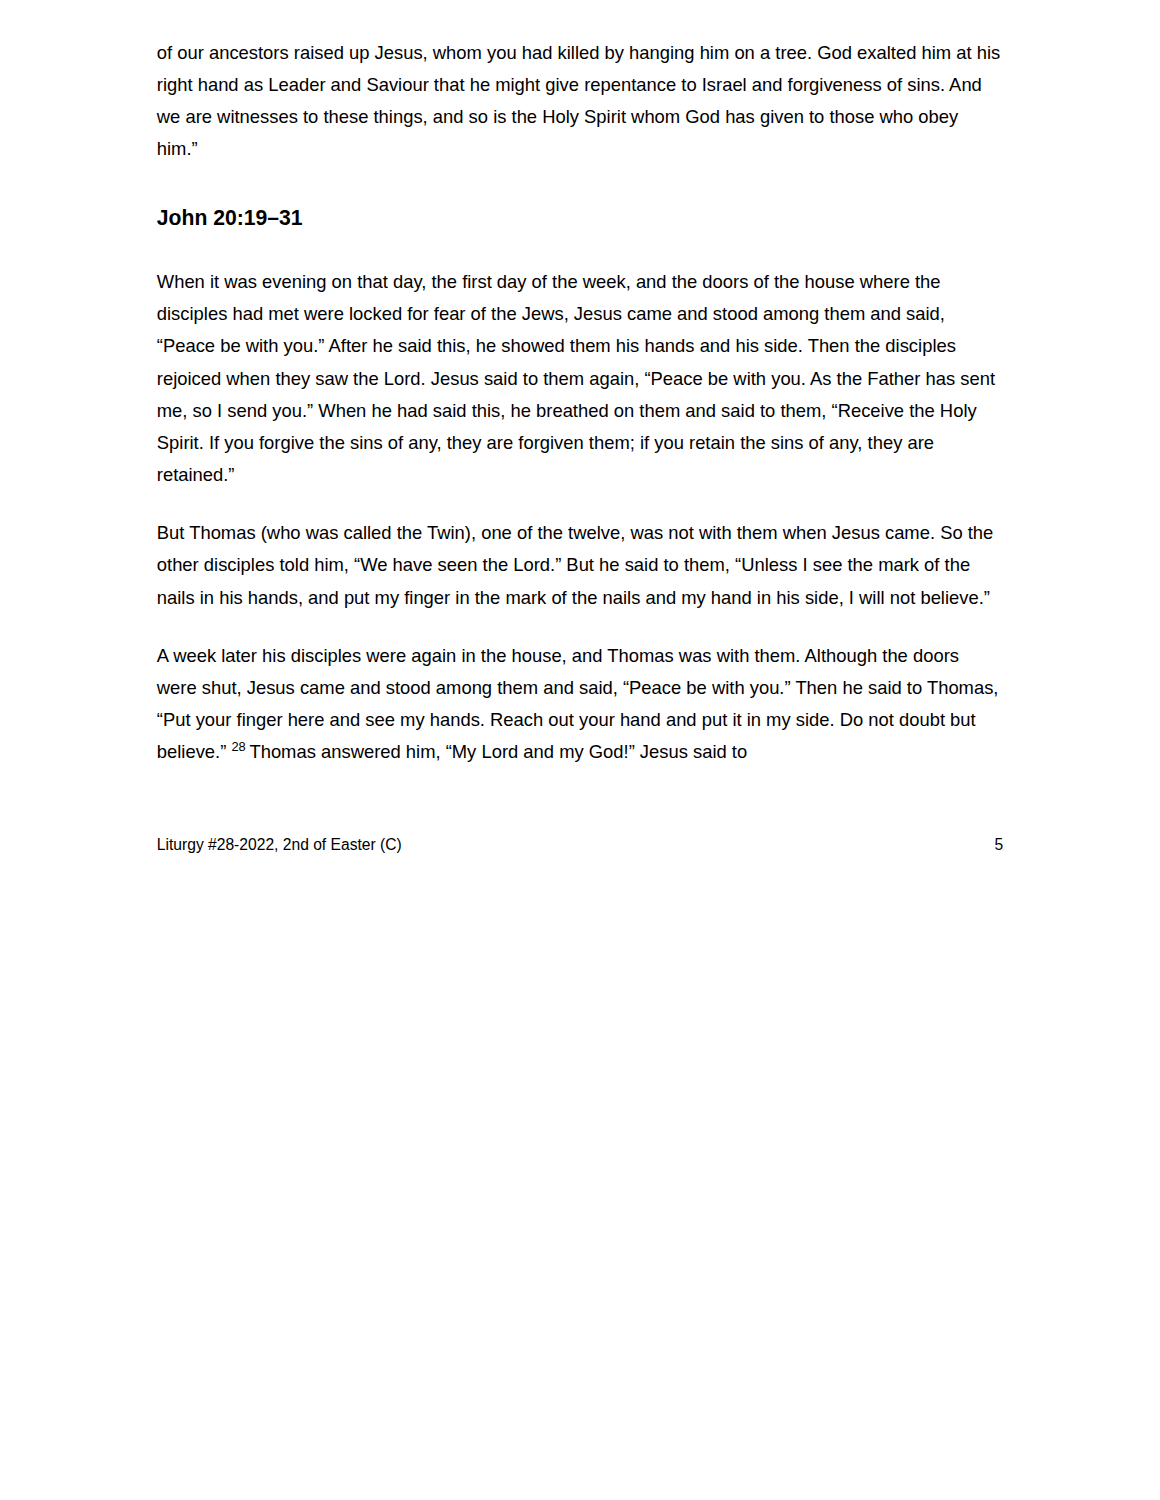of our ancestors raised up Jesus, whom you had killed by hanging him on a tree. God exalted him at his right hand as Leader and Saviour that he might give repentance to Israel and forgiveness of sins. And we are witnesses to these things, and so is the Holy Spirit whom God has given to those who obey him.”
John 20:19–31
When it was evening on that day, the first day of the week, and the doors of the house where the disciples had met were locked for fear of the Jews, Jesus came and stood among them and said, “Peace be with you.” After he said this, he showed them his hands and his side. Then the disciples rejoiced when they saw the Lord. Jesus said to them again, “Peace be with you. As the Father has sent me, so I send you.” When he had said this, he breathed on them and said to them, “Receive the Holy Spirit. If you forgive the sins of any, they are forgiven them; if you retain the sins of any, they are retained.”
But Thomas (who was called the Twin), one of the twelve, was not with them when Jesus came. So the other disciples told him, “We have seen the Lord.” But he said to them, “Unless I see the mark of the nails in his hands, and put my finger in the mark of the nails and my hand in his side, I will not believe.”
A week later his disciples were again in the house, and Thomas was with them. Although the doors were shut, Jesus came and stood among them and said, “Peace be with you.” Then he said to Thomas, “Put your finger here and see my hands. Reach out your hand and put it in my side. Do not doubt but believe.” 28 Thomas answered him, “My Lord and my God!” Jesus said to
Liturgy #28-2022, 2nd of Easter (C) 5